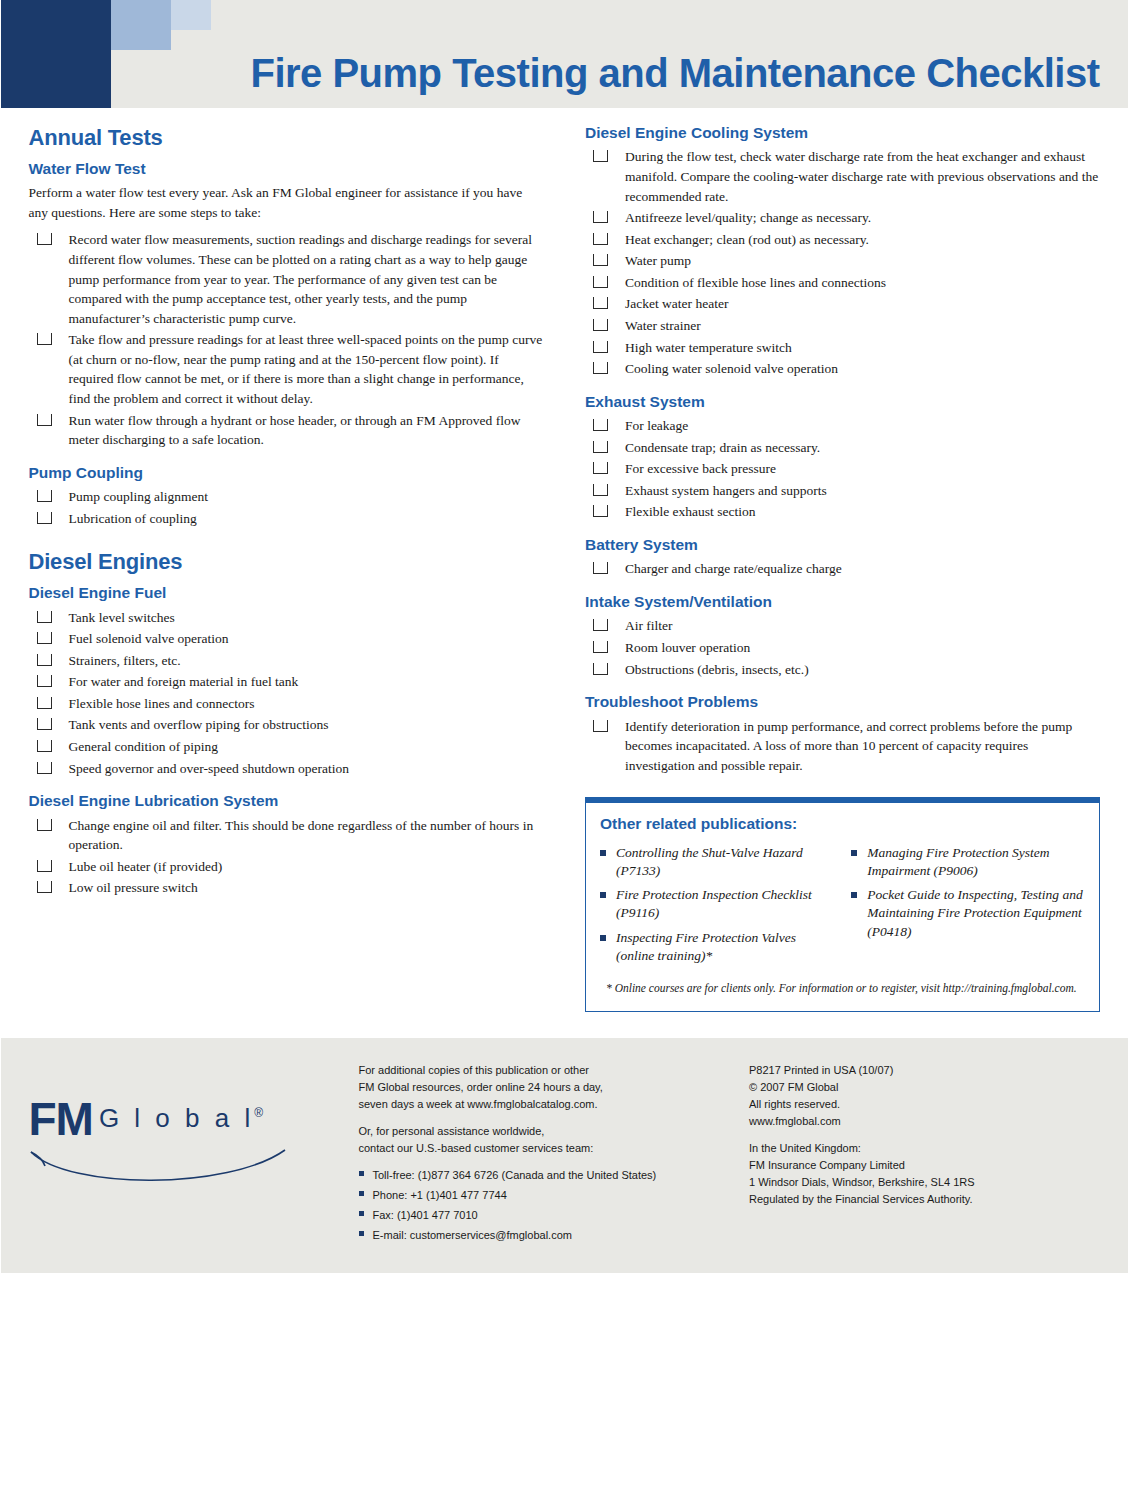Fire Pump Testing and Maintenance Checklist
Annual Tests
Water Flow Test
Perform a water flow test every year. Ask an FM Global engineer for assistance if you have any questions. Here are some steps to take:
Record water flow measurements, suction readings and discharge readings for several different flow volumes. These can be plotted on a rating chart as a way to help gauge pump performance from year to year. The performance of any given test can be compared with the pump acceptance test, other yearly tests, and the pump manufacturer’s characteristic pump curve.
Take flow and pressure readings for at least three well-spaced points on the pump curve (at churn or no-flow, near the pump rating and at the 150-percent flow point). If required flow cannot be met, or if there is more than a slight change in performance, find the problem and correct it without delay.
Run water flow through a hydrant or hose header, or through an FM Approved flow meter discharging to a safe location.
Pump Coupling
Pump coupling alignment
Lubrication of coupling
Diesel Engines
Diesel Engine Fuel
Tank level switches
Fuel solenoid valve operation
Strainers, filters, etc.
For water and foreign material in fuel tank
Flexible hose lines and connectors
Tank vents and overflow piping for obstructions
General condition of piping
Speed governor and over-speed shutdown operation
Diesel Engine Lubrication System
Change engine oil and filter. This should be done regardless of the number of hours in operation.
Lube oil heater (if provided)
Low oil pressure switch
Diesel Engine Cooling System
During the flow test, check water discharge rate from the heat exchanger and exhaust manifold. Compare the cooling-water discharge rate with previous observations and the recommended rate.
Antifreeze level/quality; change as necessary.
Heat exchanger; clean (rod out) as necessary.
Water pump
Condition of flexible hose lines and connections
Jacket water heater
Water strainer
High water temperature switch
Cooling water solenoid valve operation
Exhaust System
For leakage
Condensate trap; drain as necessary.
For excessive back pressure
Exhaust system hangers and supports
Flexible exhaust section
Battery System
Charger and charge rate/equalize charge
Intake System/Ventilation
Air filter
Room louver operation
Obstructions (debris, insects, etc.)
Troubleshoot Problems
Identify deterioration in pump performance, and correct problems before the pump becomes incapacitated. A loss of more than 10 percent of capacity requires investigation and possible repair.
Other related publications:
Controlling the Shut-Valve Hazard (P7133)
Fire Protection Inspection Checklist (P9116)
Inspecting Fire Protection Valves (online training)*
Managing Fire Protection System Impairment (P9006)
Pocket Guide to Inspecting, Testing and Maintaining Fire Protection Equipment (P0418)
* Online courses are for clients only. For information or to register, visit http://training.fmglobal.com.
FM G l o b a l®
For additional copies of this publication or other
FM Global resources, order online 24 hours a day,
seven days a week at www.fmglobalcatalog.com.
Or, for personal assistance worldwide,
contact our U.S.-based customer services team:
Toll-free: (1)877 364 6726 (Canada and the United States)
Phone: +1 (1)401 477 7744
Fax: (1)401 477 7010
E-mail: customerservices@fmglobal.com
P8217 Printed in USA (10/07)
© 2007 FM Global
All rights reserved.
www.fmglobal.com
In the United Kingdom:
FM Insurance Company Limited
1 Windsor Dials, Windsor, Berkshire, SL4 1RS
Regulated by the Financial Services Authority.